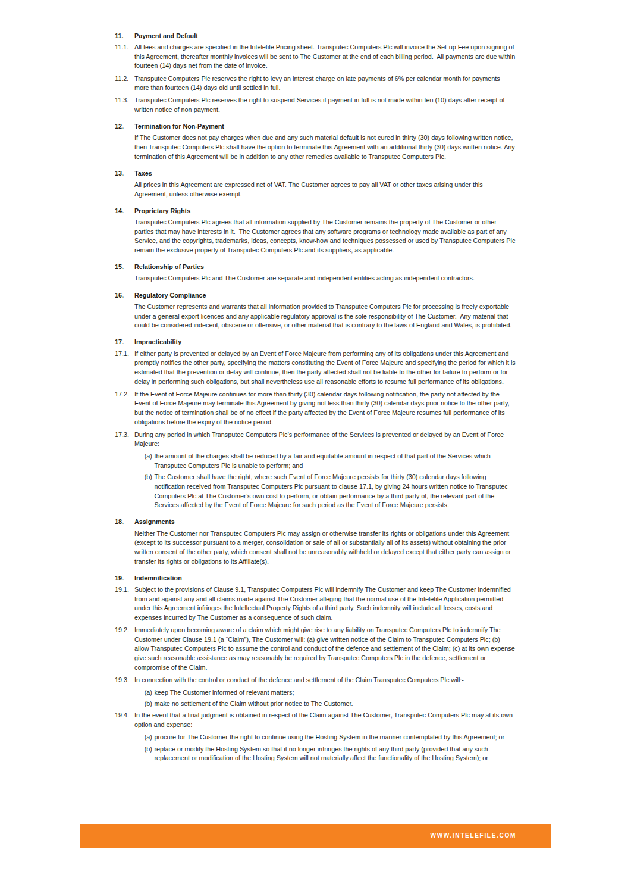11.
Payment and Default
11.1.
All fees and charges are specified in the Intelefile Pricing sheet. Transputec Computers Plc will invoice the Set-up Fee upon signing of this Agreement, thereafter monthly invoices will be sent to The Customer at the end of each billing period. All payments are due within fourteen (14) days net from the date of invoice.
11.2.
Transputec Computers Plc reserves the right to levy an interest charge on late payments of 6% per calendar month for payments more than fourteen (14) days old until settled in full.
11.3.
Transputec Computers Plc reserves the right to suspend Services if payment in full is not made within ten (10) days after receipt of written notice of non payment.
12.
Termination for Non-Payment
If The Customer does not pay charges when due and any such material default is not cured in thirty (30) days following written notice, then Transputec Computers Plc shall have the option to terminate this Agreement with an additional thirty (30) days written notice. Any termination of this Agreement will be in addition to any other remedies available to Transputec Computers Plc.
13.
Taxes
All prices in this Agreement are expressed net of VAT. The Customer agrees to pay all VAT or other taxes arising under this Agreement, unless otherwise exempt.
14.
Proprietary Rights
Transputec Computers Plc agrees that all information supplied by The Customer remains the property of The Customer or other parties that may have interests in it. The Customer agrees that any software programs or technology made available as part of any Service, and the copyrights, trademarks, ideas, concepts, know-how and techniques possessed or used by Transputec Computers Plc remain the exclusive property of Transputec Computers Plc and its suppliers, as applicable.
15.
Relationship of Parties
Transputec Computers Plc and The Customer are separate and independent entities acting as independent contractors.
16.
Regulatory Compliance
The Customer represents and warrants that all information provided to Transputec Computers Plc for processing is freely exportable under a general export licences and any applicable regulatory approval is the sole responsibility of The Customer. Any material that could be considered indecent, obscene or offensive, or other material that is contrary to the laws of England and Wales, is prohibited.
17.
Impracticability
17.1.
If either party is prevented or delayed by an Event of Force Majeure from performing any of its obligations under this Agreement and promptly notifies the other party, specifying the matters constituting the Event of Force Majeure and specifying the period for which it is estimated that the prevention or delay will continue, then the party affected shall not be liable to the other for failure to perform or for delay in performing such obligations, but shall nevertheless use all reasonable efforts to resume full performance of its obligations.
17.2.
If the Event of Force Majeure continues for more than thirty (30) calendar days following notification, the party not affected by the Event of Force Majeure may terminate this Agreement by giving not less than thirty (30) calendar days prior notice to the other party, but the notice of termination shall be of no effect if the party affected by the Event of Force Majeure resumes full performance of its obligations before the expiry of the notice period.
17.3.
During any period in which Transputec Computers Plc’s performance of the Services is prevented or delayed by an Event of Force Majeure:
(a)
the amount of the charges shall be reduced by a fair and equitable amount in respect of that part of the Services which Transputec Computers Plc is unable to perform; and
(b)
The Customer shall have the right, where such Event of Force Majeure persists for thirty (30) calendar days following notification received from Transputec Computers Plc pursuant to clause 17.1, by giving 24 hours written notice to Transputec Computers Plc at The Customer’s own cost to perform, or obtain performance by a third party of, the relevant part of the Services affected by the Event of Force Majeure for such period as the Event of Force Majeure persists.
18.
Assignments
Neither The Customer nor Transputec Computers Plc may assign or otherwise transfer its rights or obligations under this Agreement (except to its successor pursuant to a merger, consolidation or sale of all or substantially all of its assets) without obtaining the prior written consent of the other party, which consent shall not be unreasonably withheld or delayed except that either party can assign or transfer its rights or obligations to its Affiliate(s).
19.
Indemnification
19.1.
Subject to the provisions of Clause 9.1, Transputec Computers Plc will indemnify The Customer and keep The Customer indemnified from and against any and all claims made against The Customer alleging that the normal use of the Intelefile Application permitted under this Agreement infringes the Intellectual Property Rights of a third party. Such indemnity will include all losses, costs and expenses incurred by The Customer as a consequence of such claim.
19.2.
Immediately upon becoming aware of a claim which might give rise to any liability on Transputec Computers Plc to indemnify The Customer under Clause 19.1 (a “Claim”), The Customer will: (a) give written notice of the Claim to Transputec Computers Plc; (b) allow Transputec Computers Plc to assume the control and conduct of the defence and settlement of the Claim; (c) at its own expense give such reasonable assistance as may reasonably be required by Transputec Computers Plc in the defence, settlement or compromise of the Claim.
19.3.
In connection with the control or conduct of the defence and settlement of the Claim Transputec Computers Plc will:-
(a)
keep The Customer informed of relevant matters;
(b)
make no settlement of the Claim without prior notice to The Customer.
19.4.
In the event that a final judgment is obtained in respect of the Claim against The Customer, Transputec Computers Plc may at its own option and expense:
(a)
procure for The Customer the right to continue using the Hosting System in the manner contemplated by this Agreement; or
(b)
replace or modify the Hosting System so that it no longer infringes the rights of any third party (provided that any such replacement or modification of the Hosting System will not materially affect the functionality of the Hosting System); or
www.intelefile.com